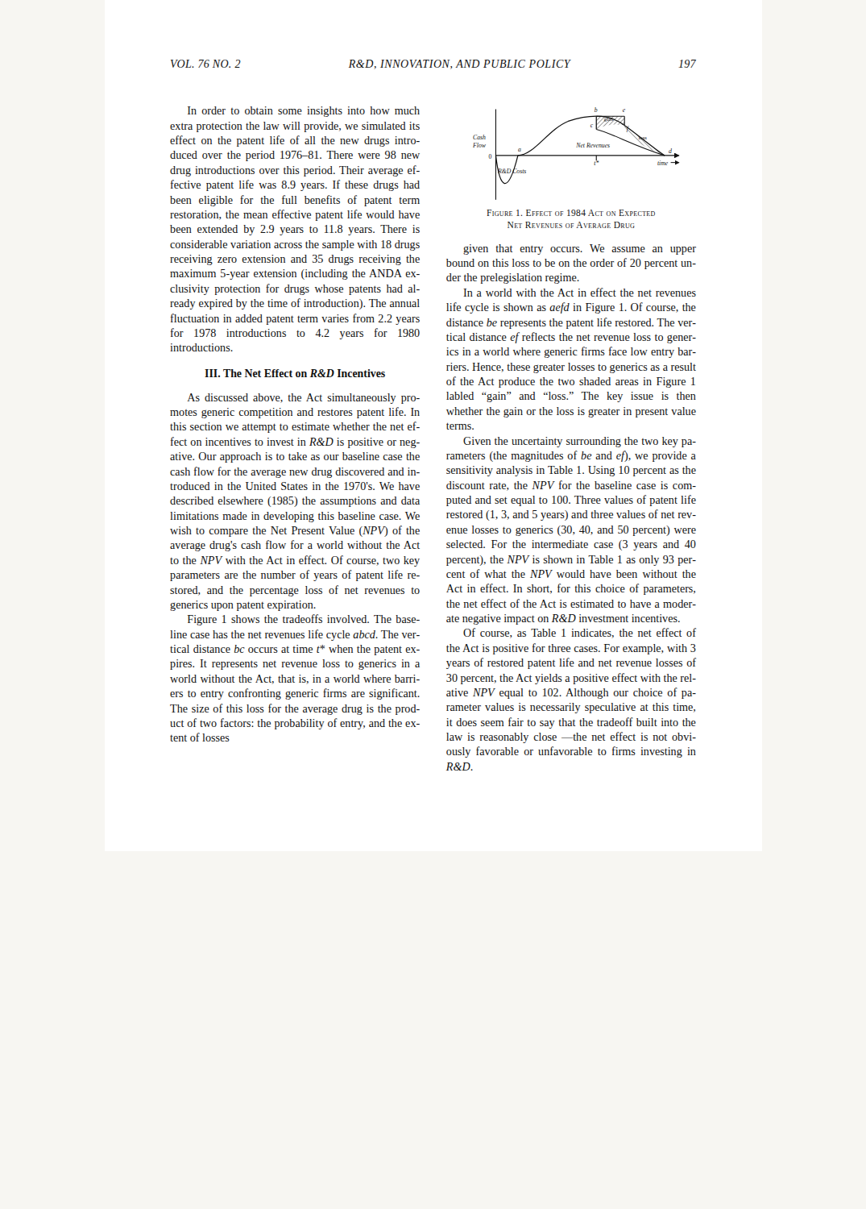VOL. 76 NO. 2 R&D, INNOVATION, AND PUBLIC POLICY 197
In order to obtain some insights into how much extra protection the law will provide, we simulated its effect on the patent life of all the new drugs introduced over the period 1976–81. There were 98 new drug introductions over this period. Their average effective patent life was 8.9 years. If these drugs had been eligible for the full benefits of patent term restoration, the mean effective patent life would have been extended by 2.9 years to 11.8 years. There is considerable variation across the sample with 18 drugs receiving zero extension and 35 drugs receiving the maximum 5-year extension (including the ANDA exclusivity protection for drugs whose patents had already expired by the time of introduction). The annual fluctuation in added patent term varies from 2.2 years for 1978 introductions to 4.2 years for 1980 introductions.
III. The Net Effect on R&D Incentives
As discussed above, the Act simultaneously promotes generic competition and restores patent life. In this section we attempt to estimate whether the net effect on incentives to invest in R&D is positive or negative. Our approach is to take as our baseline case the cash flow for the average new drug discovered and introduced in the United States in the 1970's. We have described elsewhere (1985) the assumptions and data limitations made in developing this baseline case. We wish to compare the Net Present Value (NPV) of the average drug's cash flow for a world without the Act to the NPV with the Act in effect. Of course, two key parameters are the number of years of patent life restored, and the percentage loss of net revenues to generics upon patent expiration.
Figure 1 shows the tradeoffs involved. The baseline case has the net revenues life cycle abcd. The vertical distance bc occurs at time t* when the patent expires. It represents net revenue loss to generics in a world without the Act, that is, in a world where barriers to entry confronting generic firms are significant. The size of this loss for the average drug is the product of two factors: the probability of entry, and the extent of losses
Cash Flow 0 R&D Costs a b e c f d t* time Net Revenues gain loss
Figure 1. Effect of 1984 Act on Expected
Net Revenues of Average Drug
given that entry occurs. We assume an upper bound on this loss to be on the order of 20 percent under the prelegislation regime.
In a world with the Act in effect the net revenues life cycle is shown as aefd in Figure 1. Of course, the distance be represents the patent life restored. The vertical distance ef reflects the net revenue loss to generics in a world where generic firms face low entry barriers. Hence, these greater losses to generics as a result of the Act produce the two shaded areas in Figure 1 labled “gain” and “loss.” The key issue is then whether the gain or the loss is greater in present value terms.
Given the uncertainty surrounding the two key parameters (the magnitudes of be and ef), we provide a sensitivity analysis in Table 1. Using 10 percent as the discount rate, the NPV for the baseline case is computed and set equal to 100. Three values of patent life restored (1, 3, and 5 years) and three values of net revenue losses to generics (30, 40, and 50 percent) were selected. For the intermediate case (3 years and 40 percent), the NPV is shown in Table 1 as only 93 percent of what the NPV would have been without the Act in effect. In short, for this choice of parameters, the net effect of the Act is estimated to have a moderate negative impact on R&D investment incentives.
Of course, as Table 1 indicates, the net effect of the Act is positive for three cases. For example, with 3 years of restored patent life and net revenue losses of 30 percent, the Act yields a positive effect with the relative NPV equal to 102. Although our choice of parameter values is necessarily speculative at this time, it does seem fair to say that the tradeoff built into the law is reasonably close —the net effect is not obviously favorable or unfavorable to firms investing in R&D.